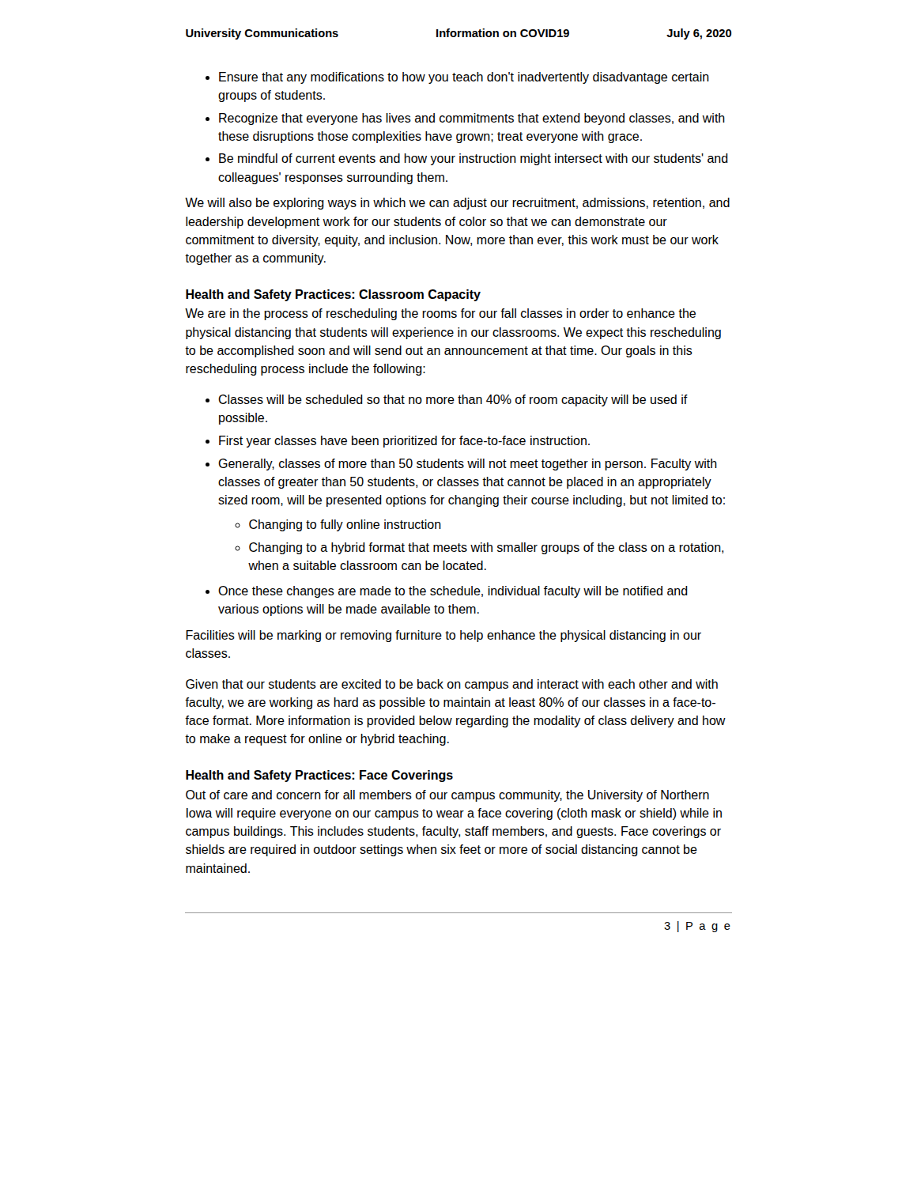University Communications Information on COVID19 July 6, 2020
Ensure that any modifications to how you teach don't inadvertently disadvantage certain groups of students.
Recognize that everyone has lives and commitments that extend beyond classes, and with these disruptions those complexities have grown; treat everyone with grace.
Be mindful of current events and how your instruction might intersect with our students' and colleagues' responses surrounding them.
We will also be exploring ways in which we can adjust our recruitment, admissions, retention, and leadership development work for our students of color so that we can demonstrate our commitment to diversity, equity, and inclusion. Now, more than ever, this work must be our work together as a community.
Health and Safety Practices: Classroom Capacity
We are in the process of rescheduling the rooms for our fall classes in order to enhance the physical distancing that students will experience in our classrooms. We expect this rescheduling to be accomplished soon and will send out an announcement at that time. Our goals in this rescheduling process include the following:
Classes will be scheduled so that no more than 40% of room capacity will be used if possible.
First year classes have been prioritized for face-to-face instruction.
Generally, classes of more than 50 students will not meet together in person. Faculty with classes of greater than 50 students, or classes that cannot be placed in an appropriately sized room, will be presented options for changing their course including, but not limited to:
Changing to fully online instruction
Changing to a hybrid format that meets with smaller groups of the class on a rotation, when a suitable classroom can be located.
Once these changes are made to the schedule, individual faculty will be notified and various options will be made available to them.
Facilities will be marking or removing furniture to help enhance the physical distancing in our classes.
Given that our students are excited to be back on campus and interact with each other and with faculty, we are working as hard as possible to maintain at least 80% of our classes in a face-to-face format. More information is provided below regarding the modality of class delivery and how to make a request for online or hybrid teaching.
Health and Safety Practices: Face Coverings
Out of care and concern for all members of our campus community, the University of Northern Iowa will require everyone on our campus to wear a face covering (cloth mask or shield) while in campus buildings. This includes students, faculty, staff members, and guests. Face coverings or shields are required in outdoor settings when six feet or more of social distancing cannot be maintained.
3 | P a g e